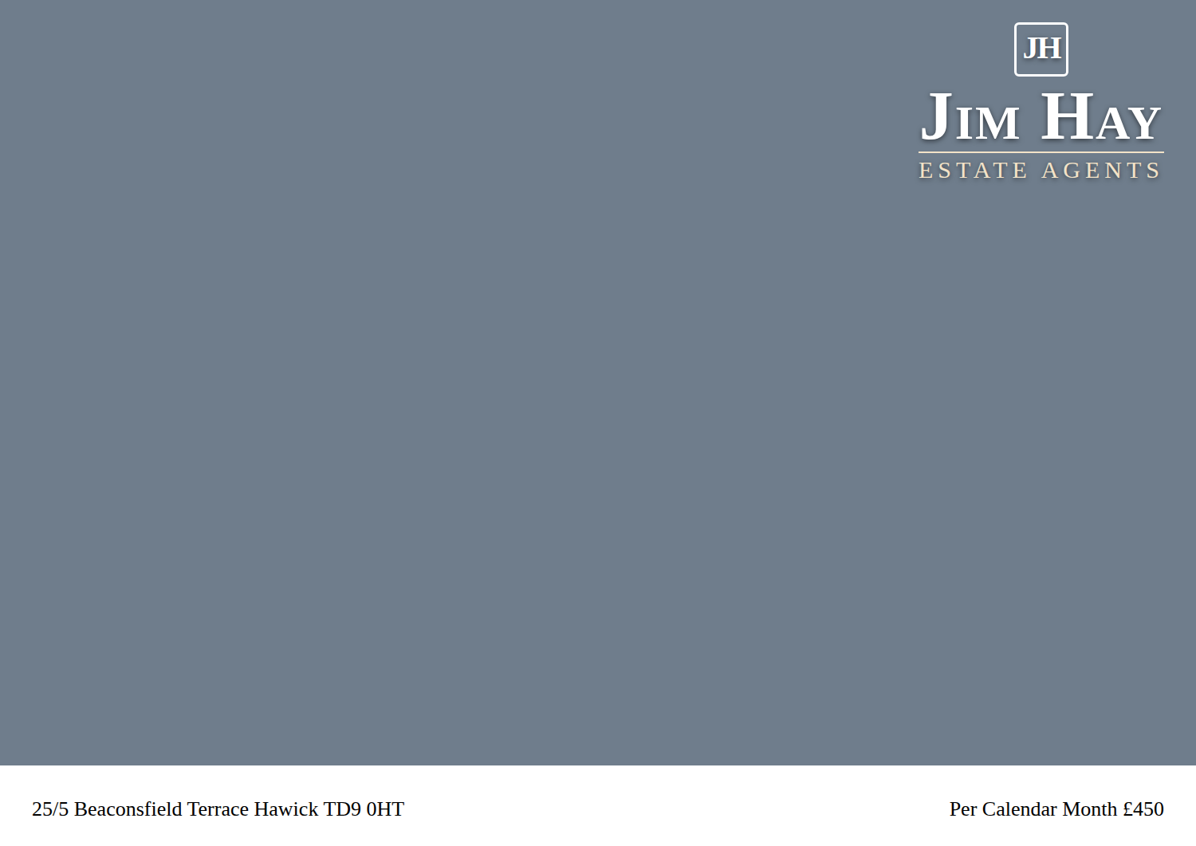JH
Jim Hay
Estate Agents
25/5 Beaconsfield Terrace Hawick TD9 0HT
Per Calendar Month £450